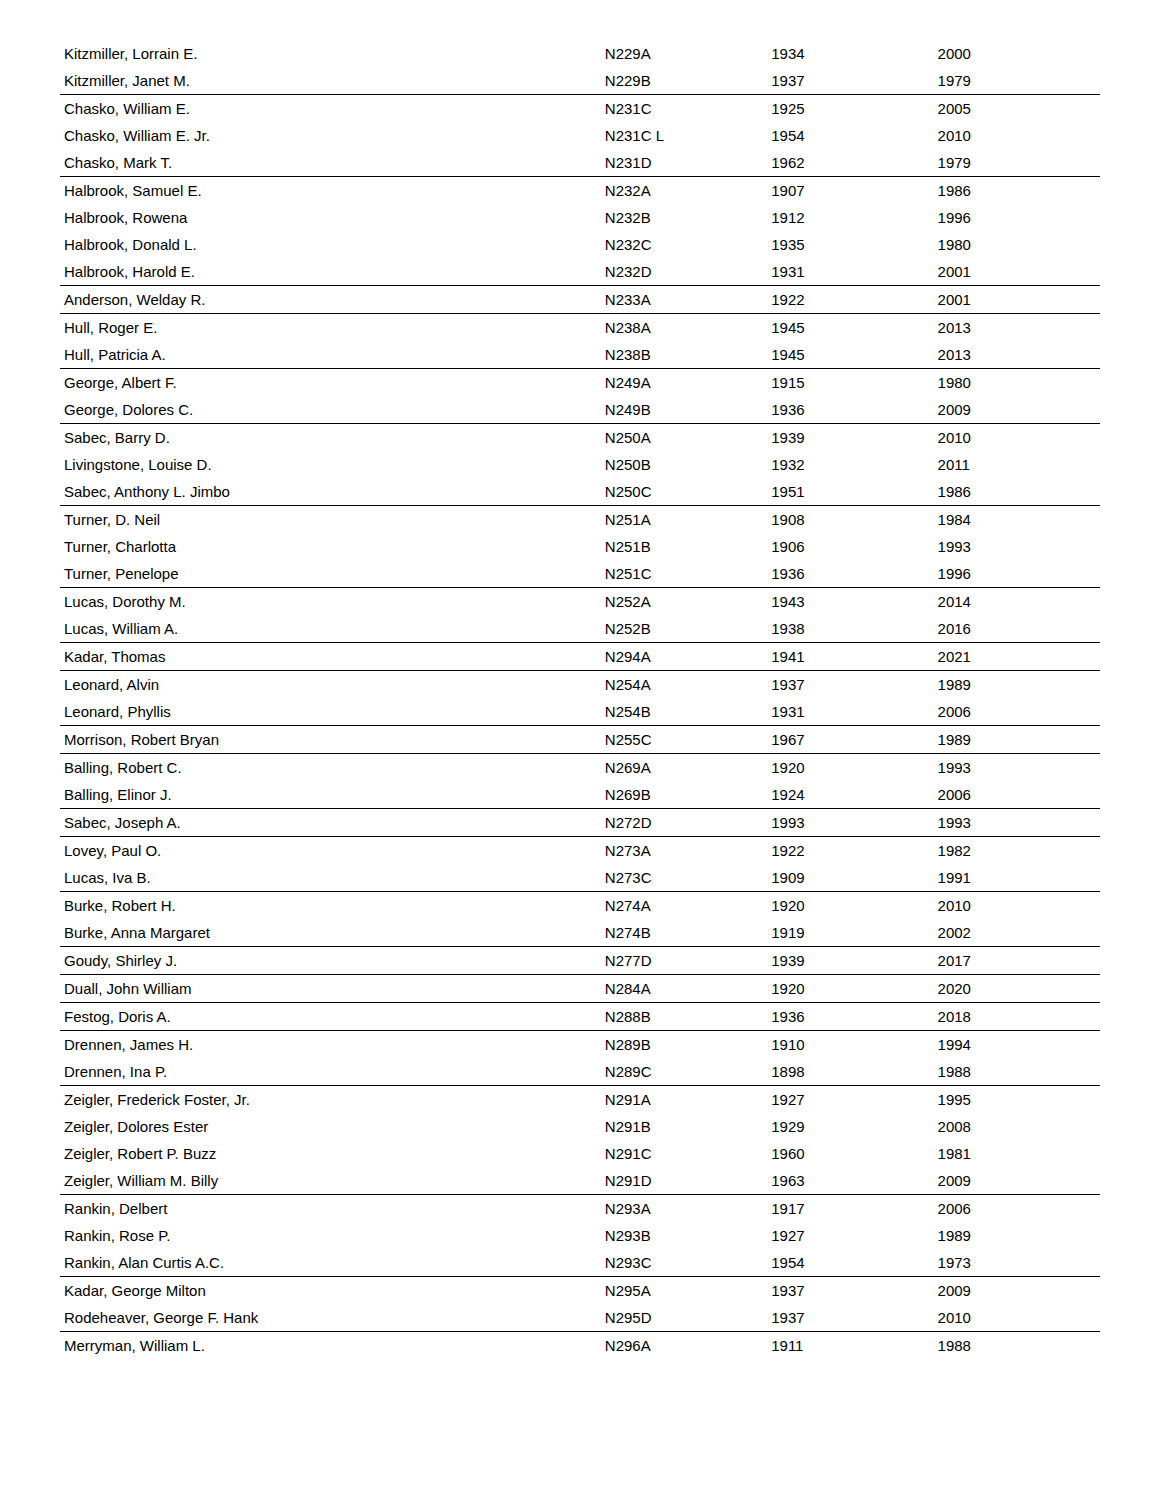| Kitzmiller, Lorrain E. | N229A | 1934 | 2000 |
| Kitzmiller, Janet M. | N229B | 1937 | 1979 |
| Chasko, William E. | N231C | 1925 | 2005 |
| Chasko, William E. Jr. | N231C L | 1954 | 2010 |
| Chasko, Mark T. | N231D | 1962 | 1979 |
| Halbrook, Samuel E. | N232A | 1907 | 1986 |
| Halbrook, Rowena | N232B | 1912 | 1996 |
| Halbrook, Donald L. | N232C | 1935 | 1980 |
| Halbrook, Harold E. | N232D | 1931 | 2001 |
| Anderson, Welday R. | N233A | 1922 | 2001 |
| Hull, Roger E. | N238A | 1945 | 2013 |
| Hull, Patricia A. | N238B | 1945 | 2013 |
| George, Albert F. | N249A | 1915 | 1980 |
| George, Dolores C. | N249B | 1936 | 2009 |
| Sabec, Barry D. | N250A | 1939 | 2010 |
| Livingstone, Louise D. | N250B | 1932 | 2011 |
| Sabec, Anthony L. Jimbo | N250C | 1951 | 1986 |
| Turner, D. Neil | N251A | 1908 | 1984 |
| Turner, Charlotta | N251B | 1906 | 1993 |
| Turner, Penelope | N251C | 1936 | 1996 |
| Lucas, Dorothy M. | N252A | 1943 | 2014 |
| Lucas, William A. | N252B | 1938 | 2016 |
| Kadar, Thomas | N294A | 1941 | 2021 |
| Leonard, Alvin | N254A | 1937 | 1989 |
| Leonard, Phyllis | N254B | 1931 | 2006 |
| Morrison, Robert Bryan | N255C | 1967 | 1989 |
| Balling, Robert C. | N269A | 1920 | 1993 |
| Balling, Elinor J. | N269B | 1924 | 2006 |
| Sabec, Joseph A. | N272D | 1993 | 1993 |
| Lovey, Paul O. | N273A | 1922 | 1982 |
| Lucas, Iva B. | N273C | 1909 | 1991 |
| Burke, Robert H. | N274A | 1920 | 2010 |
| Burke, Anna Margaret | N274B | 1919 | 2002 |
| Goudy, Shirley J. | N277D | 1939 | 2017 |
| Duall, John William | N284A | 1920 | 2020 |
| Festog, Doris A. | N288B | 1936 | 2018 |
| Drennen, James H. | N289B | 1910 | 1994 |
| Drennen, Ina P. | N289C | 1898 | 1988 |
| Zeigler, Frederick Foster, Jr. | N291A | 1927 | 1995 |
| Zeigler, Dolores Ester | N291B | 1929 | 2008 |
| Zeigler, Robert P. Buzz | N291C | 1960 | 1981 |
| Zeigler, William M. Billy | N291D | 1963 | 2009 |
| Rankin, Delbert | N293A | 1917 | 2006 |
| Rankin, Rose P. | N293B | 1927 | 1989 |
| Rankin, Alan Curtis A.C. | N293C | 1954 | 1973 |
| Kadar, George Milton | N295A | 1937 | 2009 |
| Rodeheaver, George F. Hank | N295D | 1937 | 2010 |
| Merryman, William L. | N296A | 1911 | 1988 |